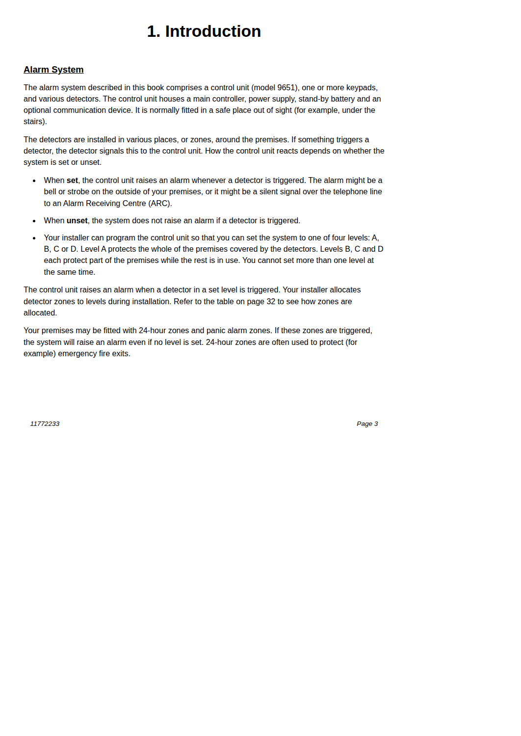1. Introduction
Alarm System
The alarm system described in this book comprises a control unit (model 9651), one or more keypads, and various detectors. The control unit houses a main controller, power supply, stand-by battery and an optional communication device. It is normally fitted in a safe place out of sight (for example, under the stairs).
The detectors are installed in various places, or zones, around the premises. If something triggers a detector, the detector signals this to the control unit. How the control unit reacts depends on whether the system is set or unset.
When set, the control unit raises an alarm whenever a detector is triggered. The alarm might be a bell or strobe on the outside of your premises, or it might be a silent signal over the telephone line to an Alarm Receiving Centre (ARC).
When unset, the system does not raise an alarm if a detector is triggered.
Your installer can program the control unit so that you can set the system to one of four levels: A, B, C or D. Level A protects the whole of the premises covered by the detectors. Levels B, C and D each protect part of the premises while the rest is in use. You cannot set more than one level at the same time.
The control unit raises an alarm when a detector in a set level is triggered. Your installer allocates detector zones to levels during installation. Refer to the table on page 32 to see how zones are allocated.
Your premises may be fitted with 24-hour zones and panic alarm zones. If these zones are triggered, the system will raise an alarm even if no level is set. 24-hour zones are often used to protect (for example) emergency fire exits.
11772233 Page 3